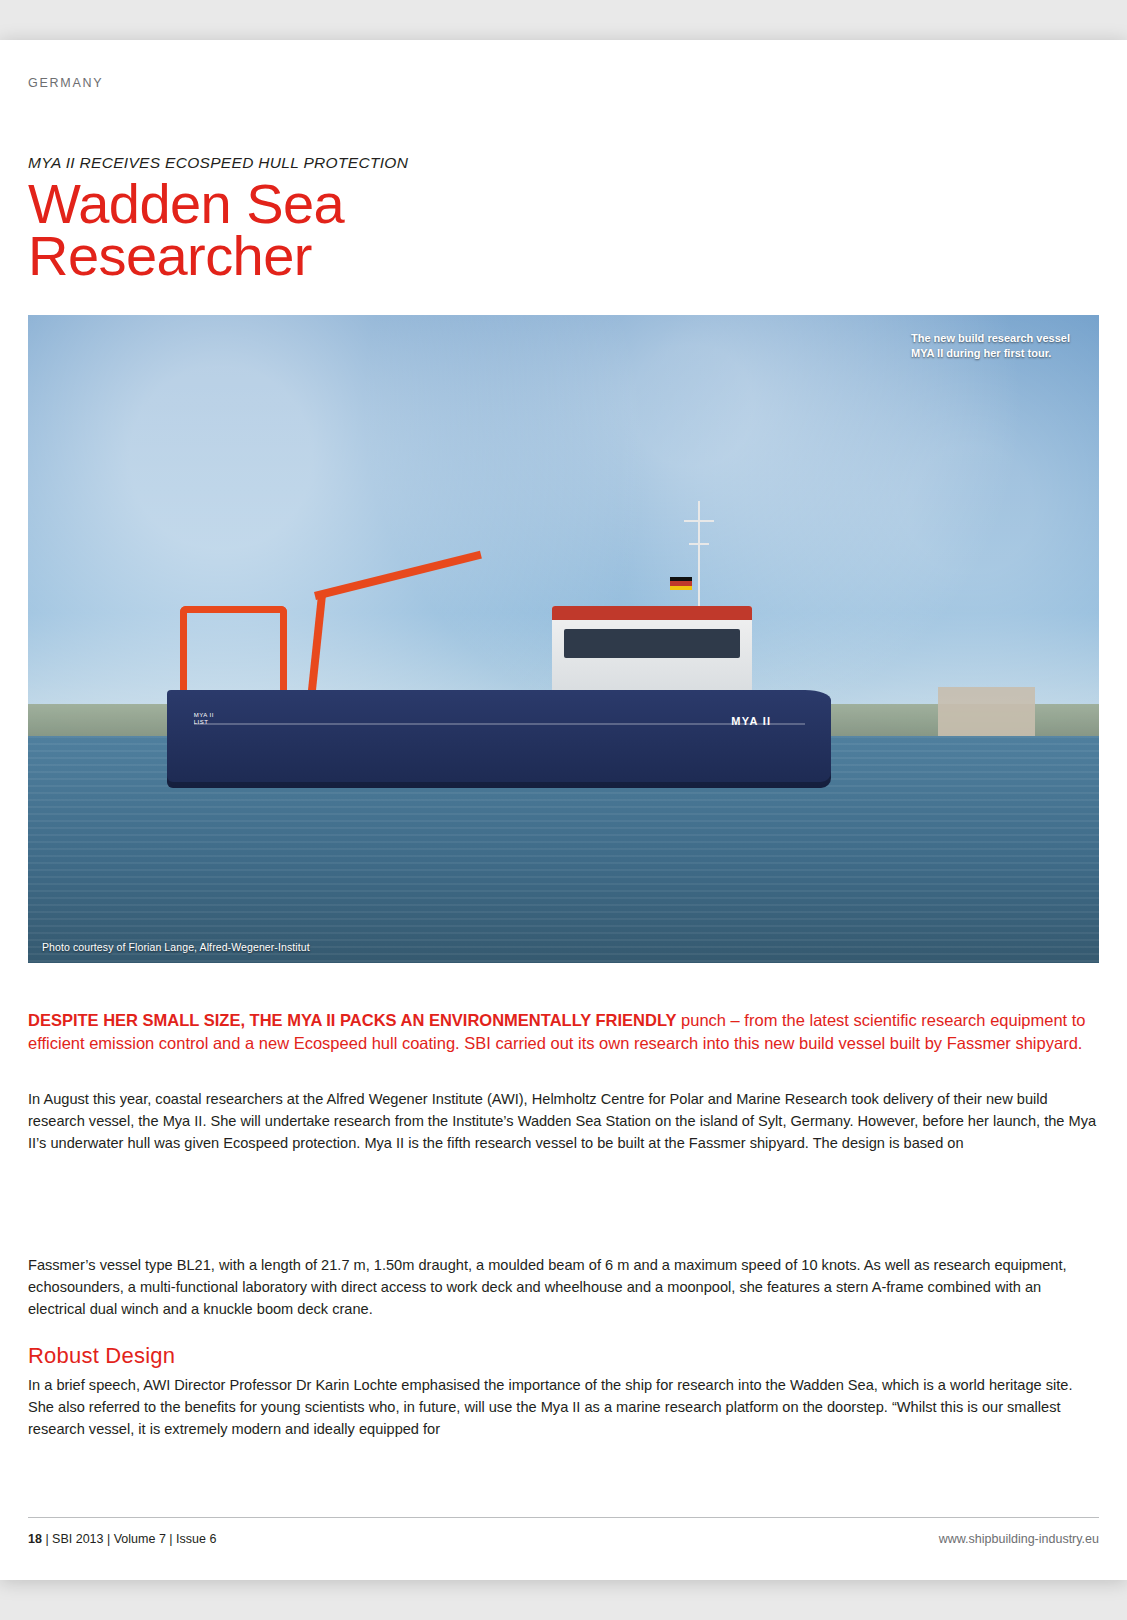Germany
Mya II receives Ecospeed hull protection
Wadden Sea
Researcher
MYA II
LIST MYA II
The new build research vessel MYA II during her first tour.
Photo courtesy of Florian Lange, Alfred-Wegener-Institut
Despite her small size, the Mya II packs an environmentally friendly punch – from the latest scientific research equipment to efficient emission control and a new Ecospeed hull coating. SBI carried out its own research into this new build vessel built by Fassmer shipyard.
In August this year, coastal researchers at the Alfred Wegener Institute (AWI), Helmholtz Centre for Polar and Marine Research took delivery of their new build research vessel, the Mya II. She will undertake research from the Institute’s Wadden Sea Station on the island of Sylt, Germany. However, before her launch, the Mya II’s underwater hull was given Ecospeed protection. Mya II is the fifth research vessel to be built at the Fassmer shipyard. The design is based on
Fassmer’s vessel type BL21, with a length of 21.7 m, 1.50m draught, a moulded beam of 6 m and a maximum speed of 10 knots. As well as research equipment, echosounders, a multi-functional laboratory with direct access to work deck and wheelhouse and a moonpool, she features a stern A-frame combined with an electrical dual winch and a knuckle boom deck crane.
Robust Design
In a brief speech, AWI Director Professor Dr Karin Lochte emphasised the importance of the ship for research into the Wadden Sea, which is a world heritage site. She also referred to the benefits for young scientists who, in future, will use the Mya II as a marine research platform on the doorstep. “Whilst this is our smallest research vessel, it is extremely modern and ideally equipped for
18 | SBI 2013 | Volume 7 | Issue 6 www.shipbuilding-industry.eu